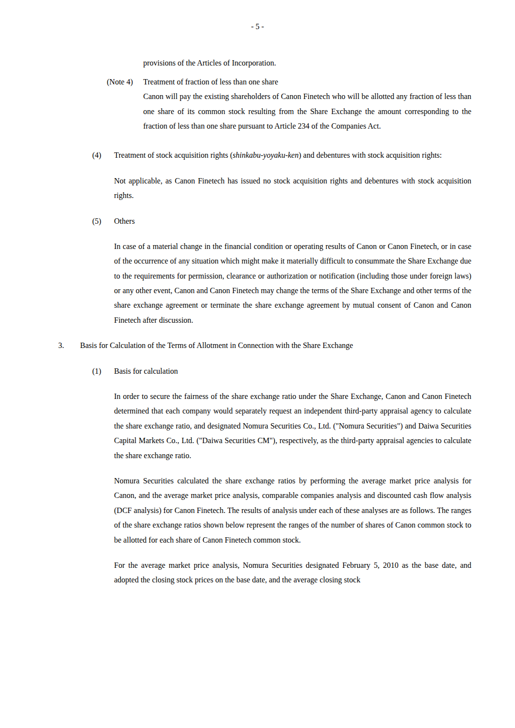- 5 -
provisions of the Articles of Incorporation.
(Note 4)
Treatment of fraction of less than one share
Canon will pay the existing shareholders of Canon Finetech who will be allotted any fraction of less than one share of its common stock resulting from the Share Exchange the amount corresponding to the fraction of less than one share pursuant to Article 234 of the Companies Act.
(4)
Treatment of stock acquisition rights (shinkabu-yoyaku-ken) and debentures with stock acquisition rights:
Not applicable, as Canon Finetech has issued no stock acquisition rights and debentures with stock acquisition rights.
(5)
Others
In case of a material change in the financial condition or operating results of Canon or Canon Finetech, or in case of the occurrence of any situation which might make it materially difficult to consummate the Share Exchange due to the requirements for permission, clearance or authorization or notification (including those under foreign laws) or any other event, Canon and Canon Finetech may change the terms of the Share Exchange and other terms of the share exchange agreement or terminate the share exchange agreement by mutual consent of Canon and Canon Finetech after discussion.
3.
Basis for Calculation of the Terms of Allotment in Connection with the Share Exchange
(1)
Basis for calculation
In order to secure the fairness of the share exchange ratio under the Share Exchange, Canon and Canon Finetech determined that each company would separately request an independent third-party appraisal agency to calculate the share exchange ratio, and designated Nomura Securities Co., Ltd. ("Nomura Securities") and Daiwa Securities Capital Markets Co., Ltd. ("Daiwa Securities CM"), respectively, as the third-party appraisal agencies to calculate the share exchange ratio.
Nomura Securities calculated the share exchange ratios by performing the average market price analysis for Canon, and the average market price analysis, comparable companies analysis and discounted cash flow analysis (DCF analysis) for Canon Finetech. The results of analysis under each of these analyses are as follows. The ranges of the share exchange ratios shown below represent the ranges of the number of shares of Canon common stock to be allotted for each share of Canon Finetech common stock.
For the average market price analysis, Nomura Securities designated February 5, 2010 as the base date, and adopted the closing stock prices on the base date, and the average closing stock